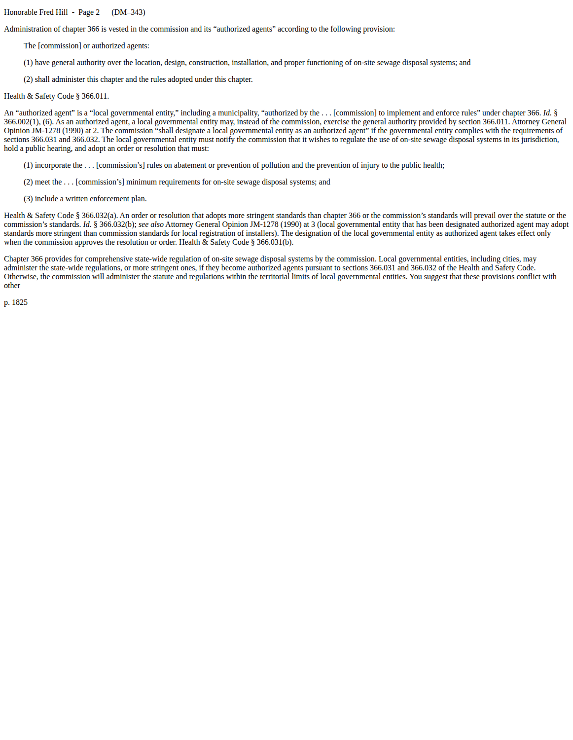Honorable Fred Hill - Page 2 (DM–343)
Administration of chapter 366 is vested in the commission and its “authorized agents” according to the following provision:
The [commission] or authorized agents:
(1) have general authority over the location, design, construction, installation, and proper functioning of on-site sewage disposal systems; and
(2) shall administer this chapter and the rules adopted under this chapter.
Health & Safety Code § 366.011.
An “authorized agent” is a “local governmental entity,” including a municipality, “authorized by the . . . [commission] to implement and enforce rules” under chapter 366. Id. § 366.002(1), (6). As an authorized agent, a local governmental entity may, instead of the commission, exercise the general authority provided by section 366.011. Attorney General Opinion JM-1278 (1990) at 2. The commission “shall designate a local governmental entity as an authorized agent” if the governmental entity complies with the requirements of sections 366.031 and 366.032. The local governmental entity must notify the commission that it wishes to regulate the use of on-site sewage disposal systems in its jurisdiction, hold a public hearing, and adopt an order or resolution that must:
(1) incorporate the . . . [commission’s] rules on abatement or prevention of pollution and the prevention of injury to the public health;
(2) meet the . . . [commission’s] minimum requirements for on-site sewage disposal systems; and
(3) include a written enforcement plan.
Health & Safety Code § 366.032(a). An order or resolution that adopts more stringent standards than chapter 366 or the commission’s standards will prevail over the statute or the commission’s standards. Id. § 366.032(b); see also Attorney General Opinion JM-1278 (1990) at 3 (local governmental entity that has been designated authorized agent may adopt standards more stringent than commission standards for local registration of installers). The designation of the local governmental entity as authorized agent takes effect only when the commission approves the resolution or order. Health & Safety Code § 366.031(b).
Chapter 366 provides for comprehensive state-wide regulation of on-site sewage disposal systems by the commission. Local governmental entities, including cities, may administer the state-wide regulations, or more stringent ones, if they become authorized agents pursuant to sections 366.031 and 366.032 of the Health and Safety Code. Otherwise, the commission will administer the statute and regulations within the territorial limits of local governmental entities. You suggest that these provisions conflict with other
p. 1825